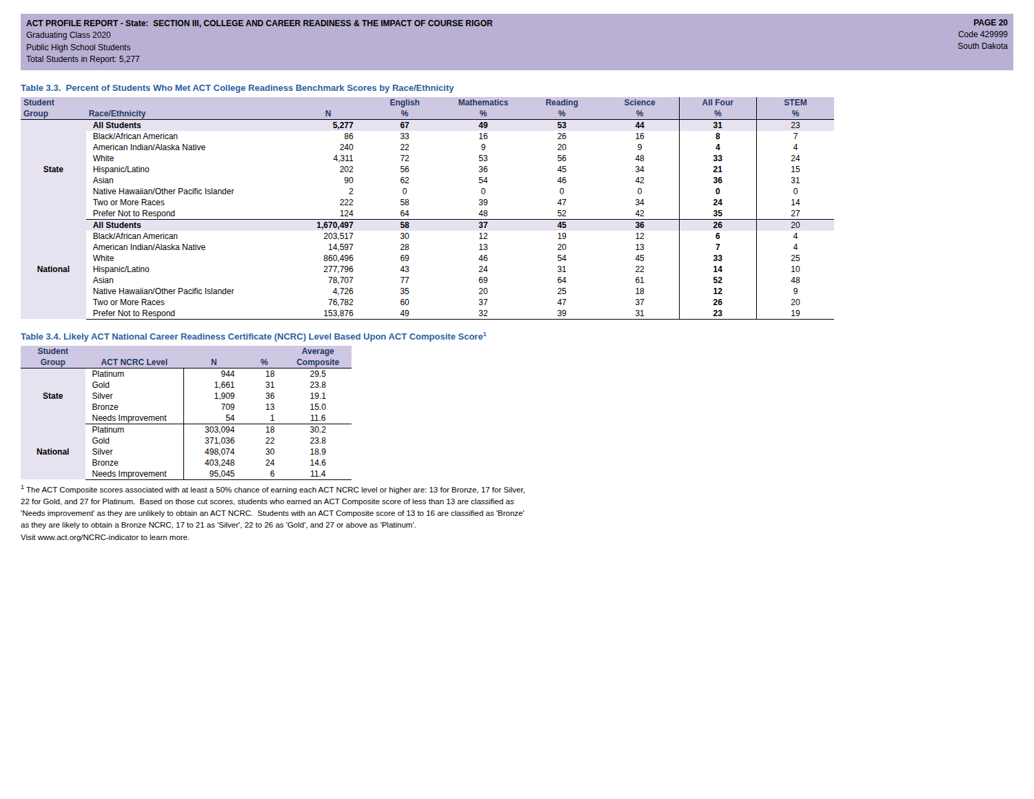ACT PROFILE REPORT - State: SECTION III, COLLEGE AND CAREER READINESS & THE IMPACT OF COURSE RIGOR
Graduating Class 2020
Public High School Students
Total Students in Report: 5,277
PAGE 20
Code 429999
South Dakota
Table 3.3. Percent of Students Who Met ACT College Readiness Benchmark Scores by Race/Ethnicity
| Student | | | English | Mathematics | Reading | Science | All Four | STEM |
| --- | --- | --- | --- | --- | --- | --- | --- | --- |
| Group | Race/Ethnicity | N | % | % | % | % | % | % |
| State | All Students | 5,277 | 67 | 49 | 53 | 44 | 31 | 23 |
| Black/African American | 86 | 33 | 16 | 26 | 16 | 8 | 7 |
| American Indian/Alaska Native | 240 | 22 | 9 | 20 | 9 | 4 | 4 |
| White | 4,311 | 72 | 53 | 56 | 48 | 33 | 24 |
| Hispanic/Latino | 202 | 56 | 36 | 45 | 34 | 21 | 15 |
| Asian | 90 | 62 | 54 | 46 | 42 | 36 | 31 |
| Native Hawaiian/Other Pacific Islander | 2 | 0 | 0 | 0 | 0 | 0 | 0 |
| Two or More Races | 222 | 58 | 39 | 47 | 34 | 24 | 14 |
| Prefer Not to Respond | 124 | 64 | 48 | 52 | 42 | 35 | 27 |
| National | All Students | 1,670,497 | 58 | 37 | 45 | 36 | 26 | 20 |
| Black/African American | 203,517 | 30 | 12 | 19 | 12 | 6 | 4 |
| American Indian/Alaska Native | 14,597 | 28 | 13 | 20 | 13 | 7 | 4 |
| White | 860,496 | 69 | 46 | 54 | 45 | 33 | 25 |
| Hispanic/Latino | 277,796 | 43 | 24 | 31 | 22 | 14 | 10 |
| Asian | 78,707 | 77 | 69 | 64 | 61 | 52 | 48 |
| Native Hawaiian/Other Pacific Islander | 4,726 | 35 | 20 | 25 | 18 | 12 | 9 |
| Two or More Races | 76,782 | 60 | 37 | 47 | 37 | 26 | 20 |
| Prefer Not to Respond | 153,876 | 49 | 32 | 39 | 31 | 23 | 19 |
Table 3.4. Likely ACT National Career Readiness Certificate (NCRC) Level Based Upon ACT Composite Score1
| Student | | | | Average |
| --- | --- | --- | --- | --- |
| Group | ACT NCRC Level | N | % | Composite |
| State | Platinum | 944 | 18 | 29.5 |
| Gold | 1,661 | 31 | 23.8 |
| Silver | 1,909 | 36 | 19.1 |
| Bronze | 709 | 13 | 15.0 |
| Needs Improvement | 54 | 1 | 11.6 |
| National | Platinum | 303,094 | 18 | 30.2 |
| Gold | 371,036 | 22 | 23.8 |
| Silver | 498,074 | 30 | 18.9 |
| Bronze | 403,248 | 24 | 14.6 |
| Needs Improvement | 95,045 | 6 | 11.4 |
1 The ACT Composite scores associated with at least a 50% chance of earning each ACT NCRC level or higher are: 13 for Bronze, 17 for Silver,
22 for Gold, and 27 for Platinum. Based on those cut scores, students who earned an ACT Composite score of less than 13 are classified as
'Needs improvement' as they are unlikely to obtain an ACT NCRC. Students with an ACT Composite score of 13 to 16 are classified as 'Bronze'
as they are likely to obtain a Bronze NCRC, 17 to 21 as 'Silver', 22 to 26 as 'Gold', and 27 or above as 'Platinum'.
Visit www.act.org/NCRC-indicator to learn more.